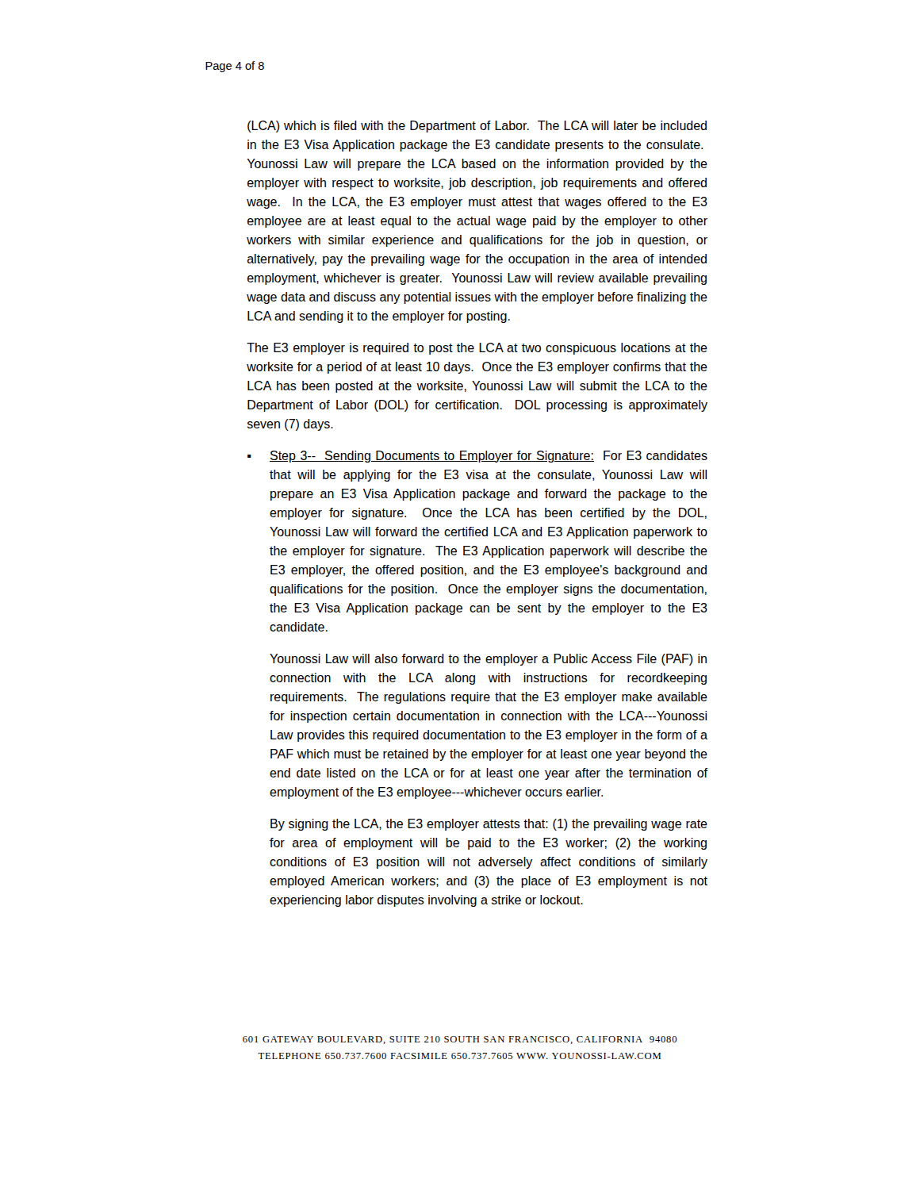Page 4 of 8
(LCA) which is filed with the Department of Labor. The LCA will later be included in the E3 Visa Application package the E3 candidate presents to the consulate. Younossi Law will prepare the LCA based on the information provided by the employer with respect to worksite, job description, job requirements and offered wage. In the LCA, the E3 employer must attest that wages offered to the E3 employee are at least equal to the actual wage paid by the employer to other workers with similar experience and qualifications for the job in question, or alternatively, pay the prevailing wage for the occupation in the area of intended employment, whichever is greater. Younossi Law will review available prevailing wage data and discuss any potential issues with the employer before finalizing the LCA and sending it to the employer for posting.
The E3 employer is required to post the LCA at two conspicuous locations at the worksite for a period of at least 10 days. Once the E3 employer confirms that the LCA has been posted at the worksite, Younossi Law will submit the LCA to the Department of Labor (DOL) for certification. DOL processing is approximately seven (7) days.
Step 3-- Sending Documents to Employer for Signature: For E3 candidates that will be applying for the E3 visa at the consulate, Younossi Law will prepare an E3 Visa Application package and forward the package to the employer for signature. Once the LCA has been certified by the DOL, Younossi Law will forward the certified LCA and E3 Application paperwork to the employer for signature. The E3 Application paperwork will describe the E3 employer, the offered position, and the E3 employee's background and qualifications for the position. Once the employer signs the documentation, the E3 Visa Application package can be sent by the employer to the E3 candidate.
Younossi Law will also forward to the employer a Public Access File (PAF) in connection with the LCA along with instructions for recordkeeping requirements. The regulations require that the E3 employer make available for inspection certain documentation in connection with the LCA---Younossi Law provides this required documentation to the E3 employer in the form of a PAF which must be retained by the employer for at least one year beyond the end date listed on the LCA or for at least one year after the termination of employment of the E3 employee---whichever occurs earlier.
By signing the LCA, the E3 employer attests that: (1) the prevailing wage rate for area of employment will be paid to the E3 worker; (2) the working conditions of E3 position will not adversely affect conditions of similarly employed American workers; and (3) the place of E3 employment is not experiencing labor disputes involving a strike or lockout.
601 GATEWAY BOULEVARD, SUITE 210 SOUTH SAN FRANCISCO, CALIFORNIA 94080
TELEPHONE 650.737.7600 FACSIMILE 650.737.7605 WWW. YOUNOSSI-LAW.COM